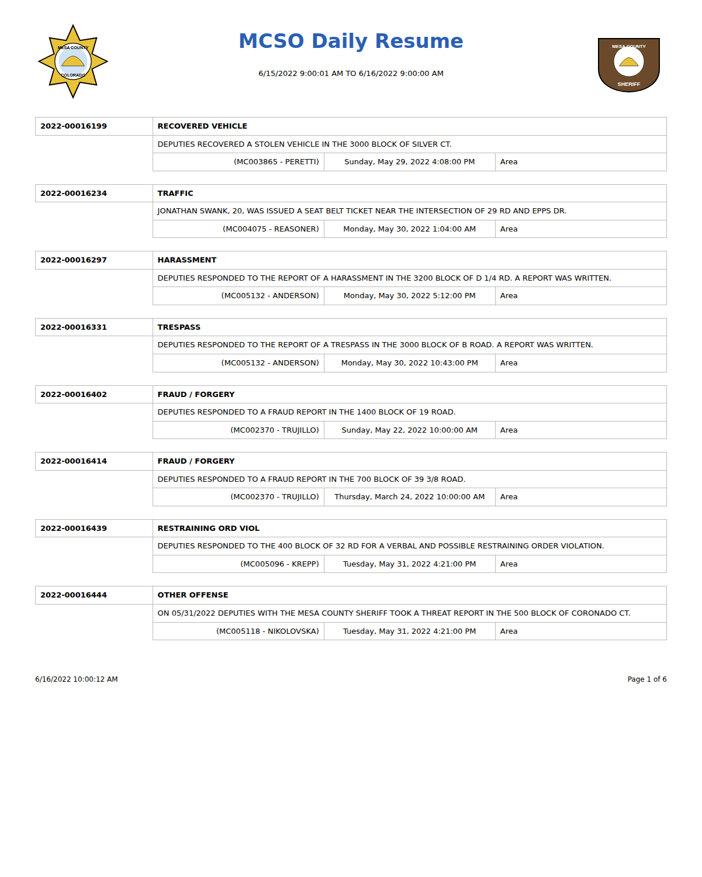MCSO Daily Resume
6/15/2022 9:00:01 AM TO 6/16/2022 9:00:00 AM
| 2022-00016199 | RECOVERED VEHICLE |
| | DEPUTIES RECOVERED A STOLEN VEHICLE IN THE 3000 BLOCK OF SILVER CT. |
| | (MC003865 - PERETTI) | Sunday, May 29, 2022 4:08:00 PM | Area |
| 2022-00016234 | TRAFFIC |
| | JONATHAN SWANK, 20, WAS ISSUED A SEAT BELT TICKET NEAR THE INTERSECTION OF 29 RD AND EPPS DR. |
| | (MC004075 - REASONER) | Monday, May 30, 2022 1:04:00 AM | Area |
| 2022-00016297 | HARASSMENT |
| | DEPUTIES RESPONDED TO THE REPORT OF A HARASSMENT IN THE 3200 BLOCK OF D 1/4 RD. A REPORT WAS WRITTEN. |
| | (MC005132 - ANDERSON) | Monday, May 30, 2022 5:12:00 PM | Area |
| 2022-00016331 | TRESPASS |
| | DEPUTIES RESPONDED TO THE REPORT OF A TRESPASS IN THE 3000 BLOCK OF B ROAD. A REPORT WAS WRITTEN. |
| | (MC005132 - ANDERSON) | Monday, May 30, 2022 10:43:00 PM | Area |
| 2022-00016402 | FRAUD / FORGERY |
| | DEPUTIES RESPONDED TO A FRAUD REPORT IN THE 1400 BLOCK OF 19 ROAD. |
| | (MC002370 - TRUJILLO) | Sunday, May 22, 2022 10:00:00 AM | Area |
| 2022-00016414 | FRAUD / FORGERY |
| | DEPUTIES RESPONDED TO A FRAUD REPORT IN THE 700 BLOCK OF 39 3/8 ROAD. |
| | (MC002370 - TRUJILLO) | Thursday, March 24, 2022 10:00:00 AM | Area |
| 2022-00016439 | RESTRAINING ORD VIOL |
| | DEPUTIES RESPONDED TO THE 400 BLOCK OF 32 RD FOR A VERBAL AND POSSIBLE RESTRAINING ORDER VIOLATION. |
| | (MC005096 - KREPP) | Tuesday, May 31, 2022 4:21:00 PM | Area |
| 2022-00016444 | OTHER OFFENSE |
| | ON 05/31/2022 DEPUTIES WITH THE MESA COUNTY SHERIFF TOOK A THREAT REPORT IN THE 500 BLOCK OF CORONADO CT. |
| | (MC005118 - NIKOLOVSKA) | Tuesday, May 31, 2022 4:21:00 PM | Area |
6/16/2022 10:00:12 AM Page 1 of 6